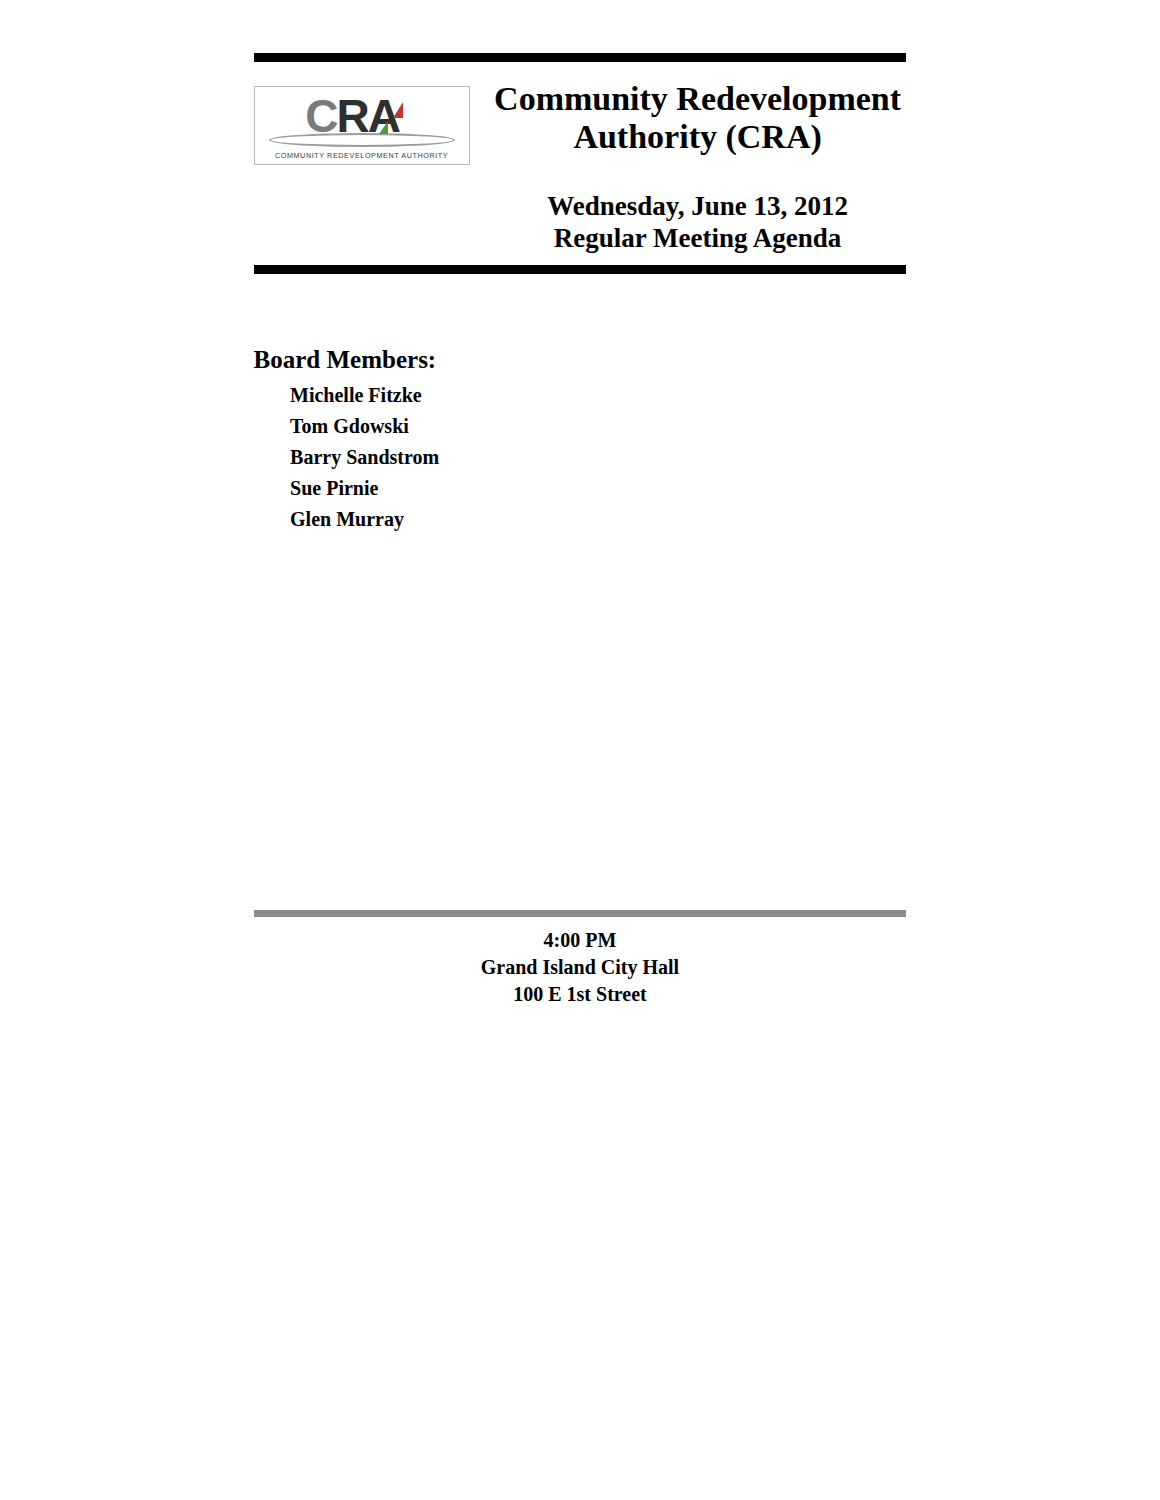CRA
COMMUNITY REDEVELOPMENT AUTHORITY
Community Redevelopment
Authority (CRA)
Wednesday, June 13, 2012
Regular Meeting Agenda
Board Members:
Michelle Fitzke
Tom Gdowski
Barry Sandstrom
Sue Pirnie
Glen Murray
4:00 PM
Grand Island City Hall
100 E 1st Street